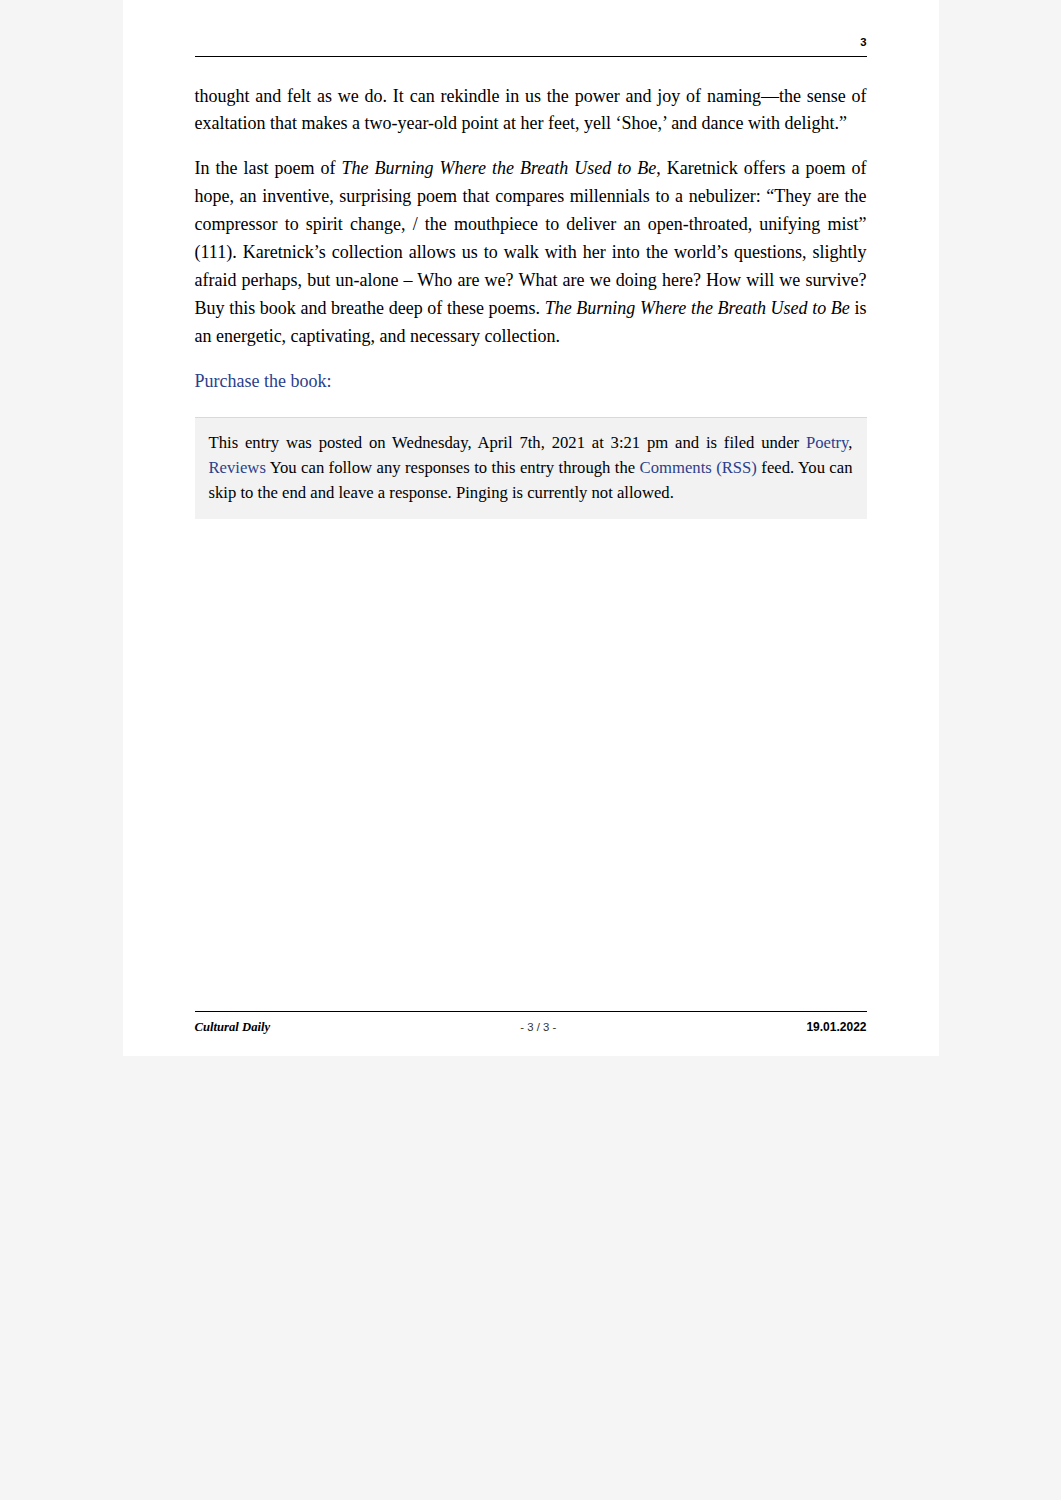3
thought and felt as we do. It can rekindle in us the power and joy of naming—the sense of exaltation that makes a two-year-old point at her feet, yell ‘Shoe,’ and dance with delight.”
In the last poem of The Burning Where the Breath Used to Be, Karetnick offers a poem of hope, an inventive, surprising poem that compares millennials to a nebulizer: “They are the compressor to spirit change, / the mouthpiece to deliver an open-throated, unifying mist” (111). Karetnick’s collection allows us to walk with her into the world’s questions, slightly afraid perhaps, but un-alone – Who are we? What are we doing here? How will we survive? Buy this book and breathe deep of these poems. The Burning Where the Breath Used to Be is an energetic, captivating, and necessary collection.
Purchase the book:
This entry was posted on Wednesday, April 7th, 2021 at 3:21 pm and is filed under Poetry, Reviews You can follow any responses to this entry through the Comments (RSS) feed. You can skip to the end and leave a response. Pinging is currently not allowed.
Cultural Daily - 3 / 3 - 19.01.2022